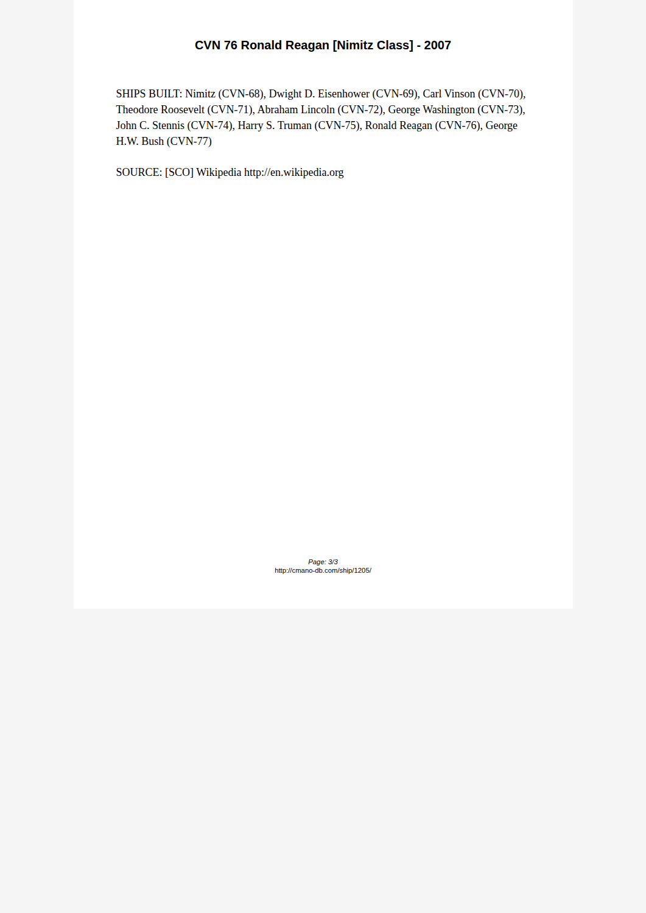CVN 76 Ronald Reagan [Nimitz Class] - 2007
SHIPS BUILT: Nimitz (CVN-68), Dwight D. Eisenhower (CVN-69), Carl Vinson (CVN-70), Theodore Roosevelt (CVN-71), Abraham Lincoln (CVN-72), George Washington (CVN-73), John C. Stennis (CVN-74), Harry S. Truman (CVN-75), Ronald Reagan (CVN-76), George H.W. Bush (CVN-77)
SOURCE: [SCO] Wikipedia http://en.wikipedia.org
Page: 3/3
http://cmano-db.com/ship/1205/